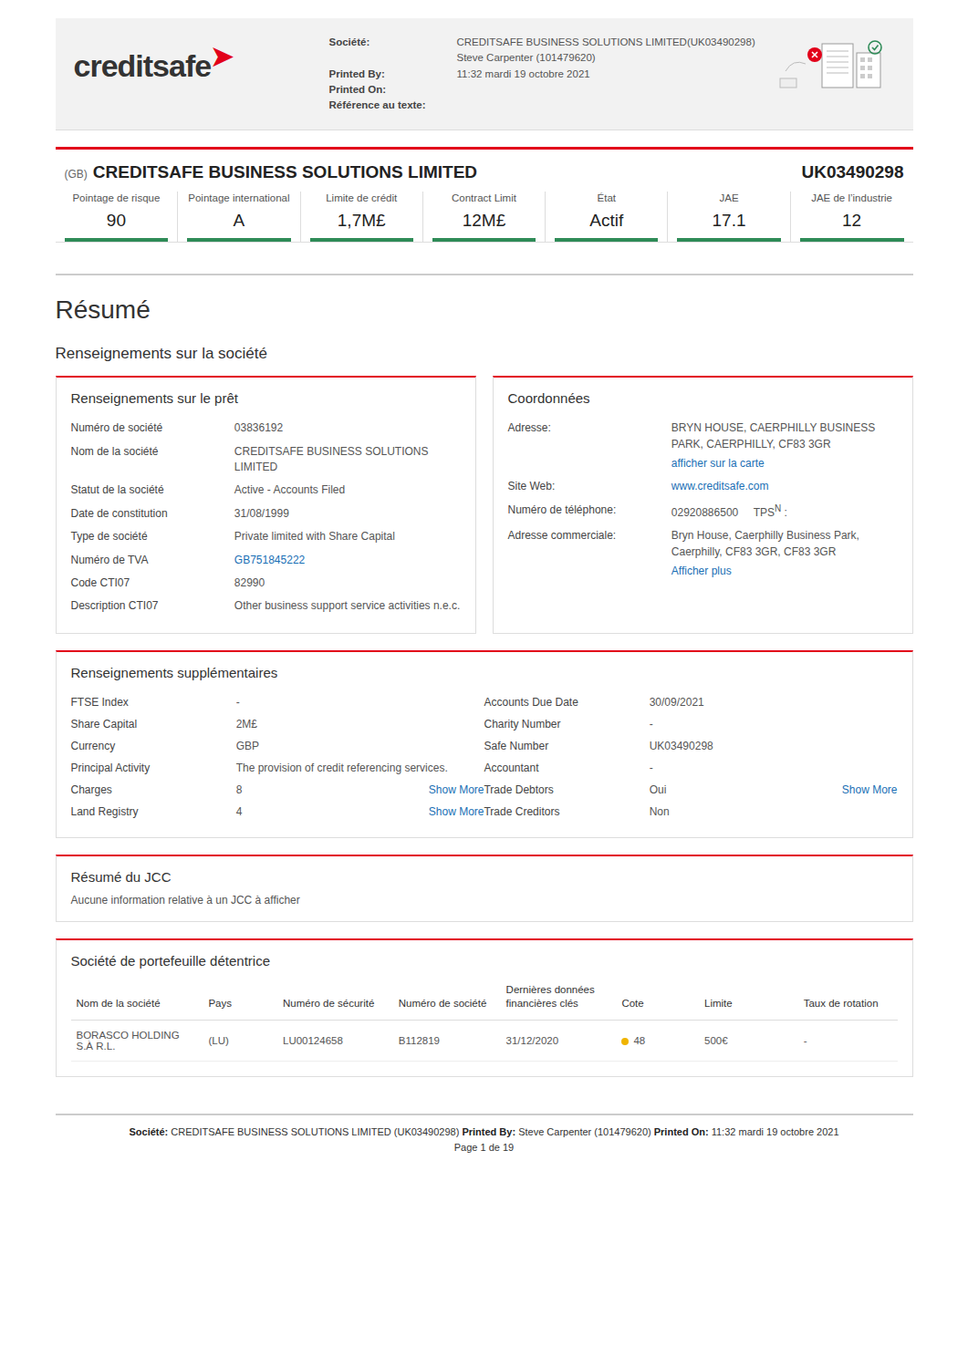creditsafe➤
Société:
Printed By:
Printed On:
Référence au texte:
CREDITSAFE BUSINESS SOLUTIONS LIMITED(UK03490298)
Steve Carpenter (101479620)
11:32 mardi 19 octobre 2021
(GB) CREDITSAFE BUSINESS SOLUTIONS LIMITED
UK03490298
| Pointage de risque | Pointage international | Limite de crédit | Contract Limit | État | JAE | JAE de l’industrie |
| 90 | A | 1,7M£ | 12M£ | Actif | 17.1 | 12 |
Résumé
Renseignements sur la société
Renseignements sur le prêt
| Numéro de société | 03836192 |
| Nom de la société | CREDITSAFE BUSINESS SOLUTIONS LIMITED |
| Statut de la société | Active - Accounts Filed |
| Date de constitution | 31/08/1999 |
| Type de société | Private limited with Share Capital |
| Numéro de TVA | GB751845222 |
| Code CTI07 | 82990 |
| Description CTI07 | Other business support service activities n.e.c. |
Coordonnées
| Adresse: | BRYN HOUSE, CAERPHILLY BUSINESS PARK, CAERPHILLY, CF83 3GR afficher sur la carte |
| Site Web: | www.creditsafe.com |
| Numéro de téléphone: | 02920886500 TPS N : |
| Adresse commerciale: | Bryn House, Caerphilly Business Park, Caerphilly, CF83 3GR, CF83 3GR Afficher plus |
Renseignements supplémentaires
| FTSE Index | - | Accounts Due Date | 30/09/2021 |
| Share Capital | 2M£ | Charity Number | - |
| Currency | GBP | Safe Number | UK03490298 |
| Principal Activity | The provision of credit referencing services. | Accountant | - |
| Charges | 8 Show More | Trade Debtors | Oui Show More |
| Land Registry | 4 Show More | Trade Creditors | Non |
Résumé du JCC
Aucune information relative à un JCC à afficher
Société de portefeuille détentrice
| Nom de la société | Pays | Numéro de sécurité | Numéro de société | Dernières données financières clés | Cote | Limite | Taux de rotation |
| --- | --- | --- | --- | --- | --- | --- | --- |
| BORASCO HOLDING S.À R.L. | (LU) | LU00124658 | B112819 | 31/12/2020 | 48 | 500€ | - |
Société: CREDITSAFE BUSINESS SOLUTIONS LIMITED (UK03490298) Printed By: Steve Carpenter (101479620) Printed On: 11:32 mardi 19 octobre 2021
Page 1 de 19